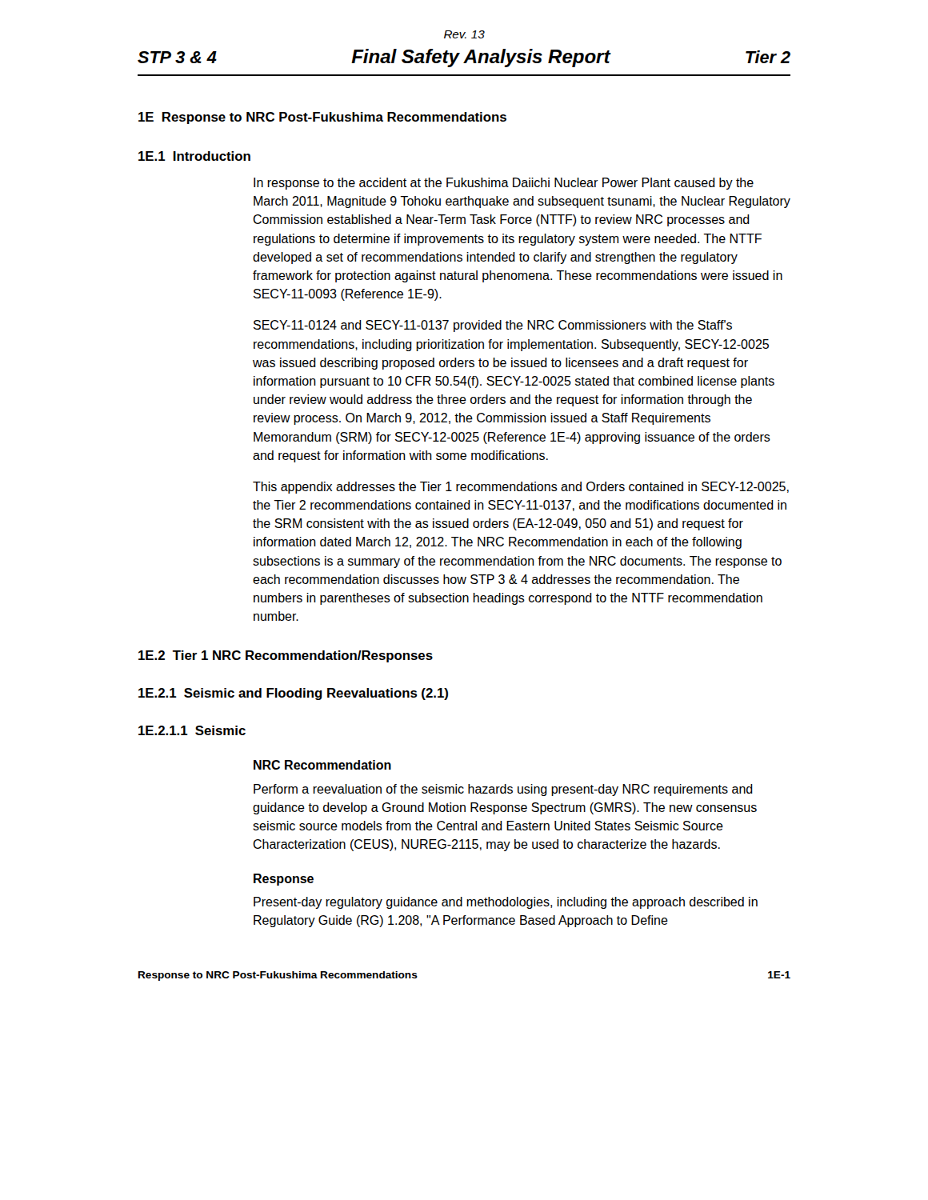Rev. 13
STP 3 & 4
Final Safety Analysis Report
Tier 2
1E Response to NRC Post-Fukushima Recommendations
1E.1 Introduction
In response to the accident at the Fukushima Daiichi Nuclear Power Plant caused by the March 2011, Magnitude 9 Tohoku earthquake and subsequent tsunami, the Nuclear Regulatory Commission established a Near-Term Task Force (NTTF) to review NRC processes and regulations to determine if improvements to its regulatory system were needed. The NTTF developed a set of recommendations intended to clarify and strengthen the regulatory framework for protection against natural phenomena. These recommendations were issued in SECY-11-0093 (Reference 1E-9).
SECY-11-0124 and SECY-11-0137 provided the NRC Commissioners with the Staff's recommendations, including prioritization for implementation. Subsequently, SECY-12-0025 was issued describing proposed orders to be issued to licensees and a draft request for information pursuant to 10 CFR 50.54(f). SECY-12-0025 stated that combined license plants under review would address the three orders and the request for information through the review process. On March 9, 2012, the Commission issued a Staff Requirements Memorandum (SRM) for SECY-12-0025 (Reference 1E-4) approving issuance of the orders and request for information with some modifications.
This appendix addresses the Tier 1 recommendations and Orders contained in SECY-12-0025, the Tier 2 recommendations contained in SECY-11-0137, and the modifications documented in the SRM consistent with the as issued orders (EA-12-049, 050 and 51) and request for information dated March 12, 2012. The NRC Recommendation in each of the following subsections is a summary of the recommendation from the NRC documents. The response to each recommendation discusses how STP 3 & 4 addresses the recommendation. The numbers in parentheses of subsection headings correspond to the NTTF recommendation number.
1E.2 Tier 1 NRC Recommendation/Responses
1E.2.1 Seismic and Flooding Reevaluations (2.1)
1E.2.1.1 Seismic
NRC Recommendation
Perform a reevaluation of the seismic hazards using present-day NRC requirements and guidance to develop a Ground Motion Response Spectrum (GMRS). The new consensus seismic source models from the Central and Eastern United States Seismic Source Characterization (CEUS), NUREG-2115, may be used to characterize the hazards.
Response
Present-day regulatory guidance and methodologies, including the approach described in Regulatory Guide (RG) 1.208, "A Performance Based Approach to Define
Response to NRC Post-Fukushima Recommendations
1E-1